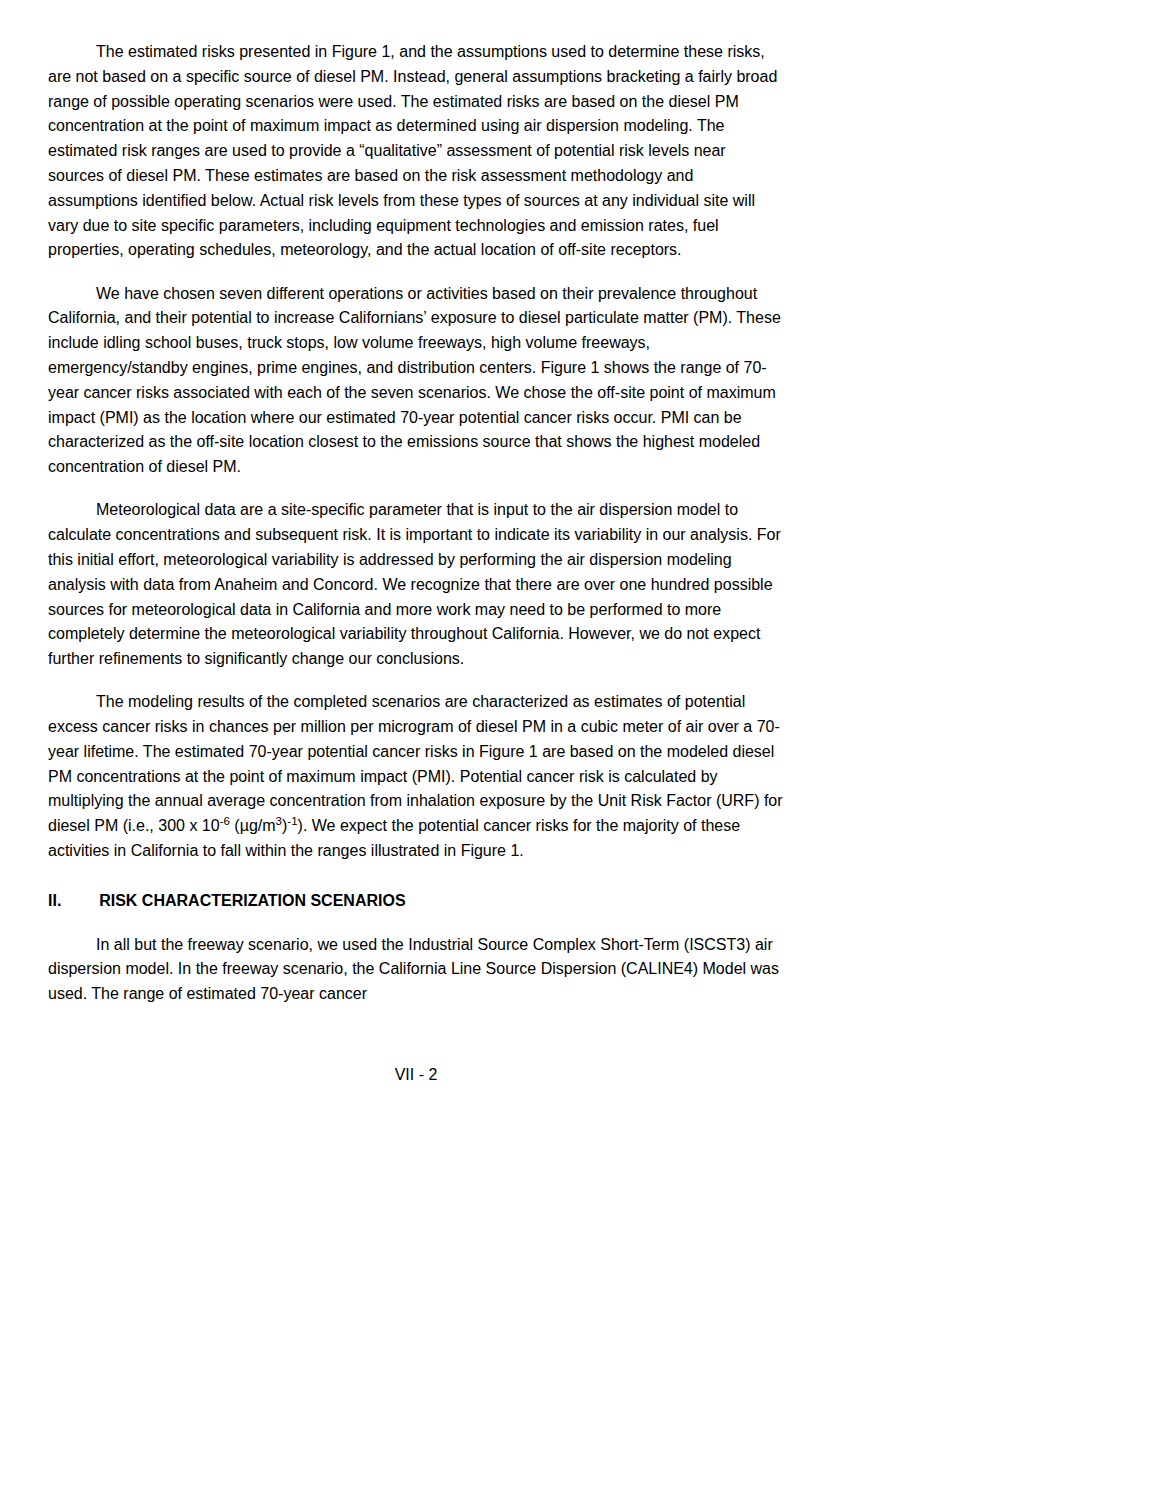The estimated risks presented in Figure 1, and the assumptions used to determine these risks, are not based on a specific source of diesel PM. Instead, general assumptions bracketing a fairly broad range of possible operating scenarios were used. The estimated risks are based on the diesel PM concentration at the point of maximum impact as determined using air dispersion modeling. The estimated risk ranges are used to provide a “qualitative” assessment of potential risk levels near sources of diesel PM. These estimates are based on the risk assessment methodology and assumptions identified below. Actual risk levels from these types of sources at any individual site will vary due to site specific parameters, including equipment technologies and emission rates, fuel properties, operating schedules, meteorology, and the actual location of off-site receptors.
We have chosen seven different operations or activities based on their prevalence throughout California, and their potential to increase Californians’ exposure to diesel particulate matter (PM). These include idling school buses, truck stops, low volume freeways, high volume freeways, emergency/standby engines, prime engines, and distribution centers. Figure 1 shows the range of 70-year cancer risks associated with each of the seven scenarios. We chose the off-site point of maximum impact (PMI) as the location where our estimated 70-year potential cancer risks occur. PMI can be characterized as the off-site location closest to the emissions source that shows the highest modeled concentration of diesel PM.
Meteorological data are a site-specific parameter that is input to the air dispersion model to calculate concentrations and subsequent risk. It is important to indicate its variability in our analysis. For this initial effort, meteorological variability is addressed by performing the air dispersion modeling analysis with data from Anaheim and Concord. We recognize that there are over one hundred possible sources for meteorological data in California and more work may need to be performed to more completely determine the meteorological variability throughout California. However, we do not expect further refinements to significantly change our conclusions.
The modeling results of the completed scenarios are characterized as estimates of potential excess cancer risks in chances per million per microgram of diesel PM in a cubic meter of air over a 70-year lifetime. The estimated 70-year potential cancer risks in Figure 1 are based on the modeled diesel PM concentrations at the point of maximum impact (PMI). Potential cancer risk is calculated by multiplying the annual average concentration from inhalation exposure by the Unit Risk Factor (URF) for diesel PM (i.e., 300 x 10-6 (µg/m3)-1). We expect the potential cancer risks for the majority of these activities in California to fall within the ranges illustrated in Figure 1.
II. RISK CHARACTERIZATION SCENARIOS
In all but the freeway scenario, we used the Industrial Source Complex Short-Term (ISCST3) air dispersion model. In the freeway scenario, the California Line Source Dispersion (CALINE4) Model was used. The range of estimated 70-year cancer
VII - 2